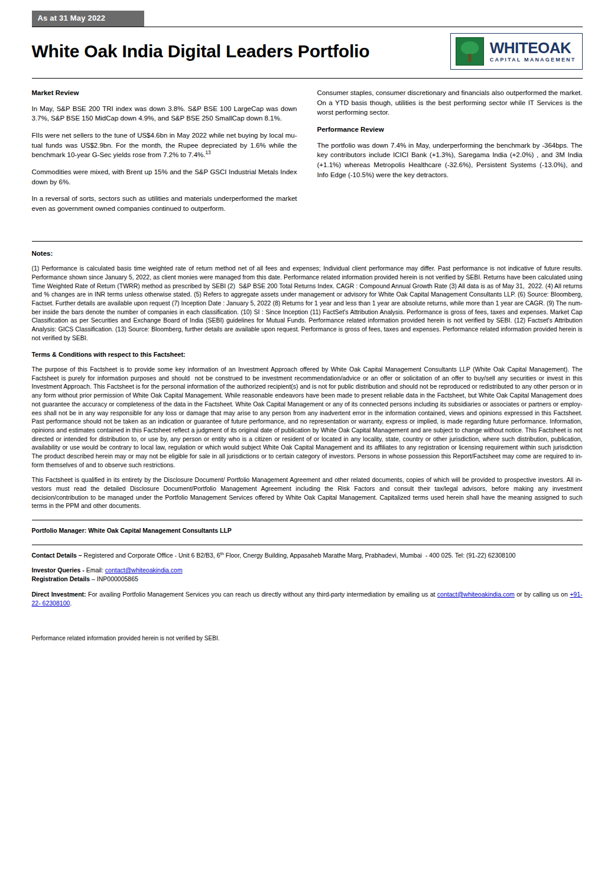As at 31 May 2022
White Oak India Digital Leaders Portfolio
WHITEOAK
CAPITAL MANAGEMENT
Market Review
In May, S&P BSE 200 TRI index was down 3.8%. S&P BSE 100 LargeCap was down 3.7%, S&P BSE 150 MidCap down 4.9%, and S&P BSE 250 SmallCap down 8.1%.
FIIs were net sellers to the tune of US$4.6bn in May 2022 while net buying by local mutual funds was US$2.9bn. For the month, the Rupee depreciated by 1.6% while the benchmark 10-year G-Sec yields rose from 7.2% to 7.4%.13
Commodities were mixed, with Brent up 15% and the S&P GSCI Industrial Metals Index down by 6%.
In a reversal of sorts, sectors such as utilities and materials underperformed the market even as government owned companies continued to outperform.
Consumer staples, consumer discretionary and financials also outperformed the market. On a YTD basis though, utilities is the best performing sector while IT Services is the worst performing sector.
Performance Review
The portfolio was down 7.4% in May, underperforming the benchmark by -364bps. The key contributors include ICICI Bank (+1.3%), Saregama India (+2.0%) , and 3M India (+1.1%) whereas Metropolis Healthcare (-32.6%), Persistent Systems (-13.0%), and Info Edge (-10.5%) were the key detractors.
Notes:
(1) Performance is calculated basis time weighted rate of return method net of all fees and expenses; Individual client performance may differ. Past performance is not indicative of future results. Performance shown since January 5, 2022, as client monies were managed from this date. Performance related information provided herein is not verified by SEBI. Returns have been calculated using Time Weighted Rate of Return (TWRR) method as prescribed by SEBI (2) S&P BSE 200 Total Returns Index. CAGR : Compound Annual Growth Rate (3) All data is as of May 31, 2022. (4) All returns and % changes are in INR terms unless otherwise stated. (5) Refers to aggregate assets under management or advisory for White Oak Capital Management Consultants LLP. (6) Source: Bloomberg, Factset. Further details are available upon request (7) Inception Date : January 5, 2022 (8) Returns for 1 year and less than 1 year are absolute returns, while more than 1 year are CAGR. (9) The number inside the bars denote the number of companies in each classification. (10) SI : Since Inception (11) FactSet's Attribution Analysis. Performance is gross of fees, taxes and expenses. Market Cap Classification as per Securities and Exchange Board of India (SEBI) guidelines for Mutual Funds. Performance related information provided herein is not verified by SEBI. (12) Factset's Attribution Analysis: GICS Classification. (13) Source: Bloomberg, further details are available upon request. Performance is gross of fees, taxes and expenses. Performance related information provided herein is not verified by SEBI.
Terms & Conditions with respect to this Factsheet:
The purpose of this Factsheet is to provide some key information of an Investment Approach offered by White Oak Capital Management Consultants LLP (White Oak Capital Management). The Factsheet is purely for information purposes and should not be construed to be investment recommendation/advice or an offer or solicitation of an offer to buy/sell any securities or invest in this Investment Approach. This Factsheet is for the personal information of the authorized recipient(s) and is not for public distribution and should not be reproduced or redistributed to any other person or in any form without prior permission of White Oak Capital Management. While reasonable endeavors have been made to present reliable data in the Factsheet, but White Oak Capital Management does not guarantee the accuracy or completeness of the data in the Factsheet. White Oak Capital Management or any of its connected persons including its subsidiaries or associates or partners or employees shall not be in any way responsible for any loss or damage that may arise to any person from any inadvertent error in the information contained, views and opinions expressed in this Factsheet. Past performance should not be taken as an indication or guarantee of future performance, and no representation or warranty, express or implied, is made regarding future performance. Information, opinions and estimates contained in this Factsheet reflect a judgment of its original date of publication by White Oak Capital Management and are subject to change without notice. This Factsheet is not directed or intended for distribution to, or use by, any person or entity who is a citizen or resident of or located in any locality, state, country or other jurisdiction, where such distribution, publication, availability or use would be contrary to local law, regulation or which would subject White Oak Capital Management and its affiliates to any registration or licensing requirement within such jurisdiction The product described herein may or may not be eligible for sale in all jurisdictions or to certain category of investors. Persons in whose possession this Report/Factsheet may come are required to inform themselves of and to observe such restrictions.
This Factsheet is qualified in its entirety by the Disclosure Document/ Portfolio Management Agreement and other related documents, copies of which will be provided to prospective investors. All investors must read the detailed Disclosure Document/Portfolio Management Agreement including the Risk Factors and consult their tax/legal advisors, before making any investment decision/contribution to be managed under the Portfolio Management Services offered by White Oak Capital Management. Capitalized terms used herein shall have the meaning assigned to such terms in the PPM and other documents.
Portfolio Manager: White Oak Capital Management Consultants LLP
Contact Details – Registered and Corporate Office - Unit 6 B2/B3, 6th Floor, Cnergy Building, Appasaheb Marathe Marg, Prabhadevi, Mumbai - 400 025. Tel: (91-22) 62308100
Investor Queries - Email: contact@whiteoakindia.com
Registration Details – INP000005865
Direct Investment: For availing Portfolio Management Services you can reach us directly without any third-party intermediation by emailing us at contact@whiteoakindia.com or by calling us on +91-22- 62308100.
Performance related information provided herein is not verified by SEBI.